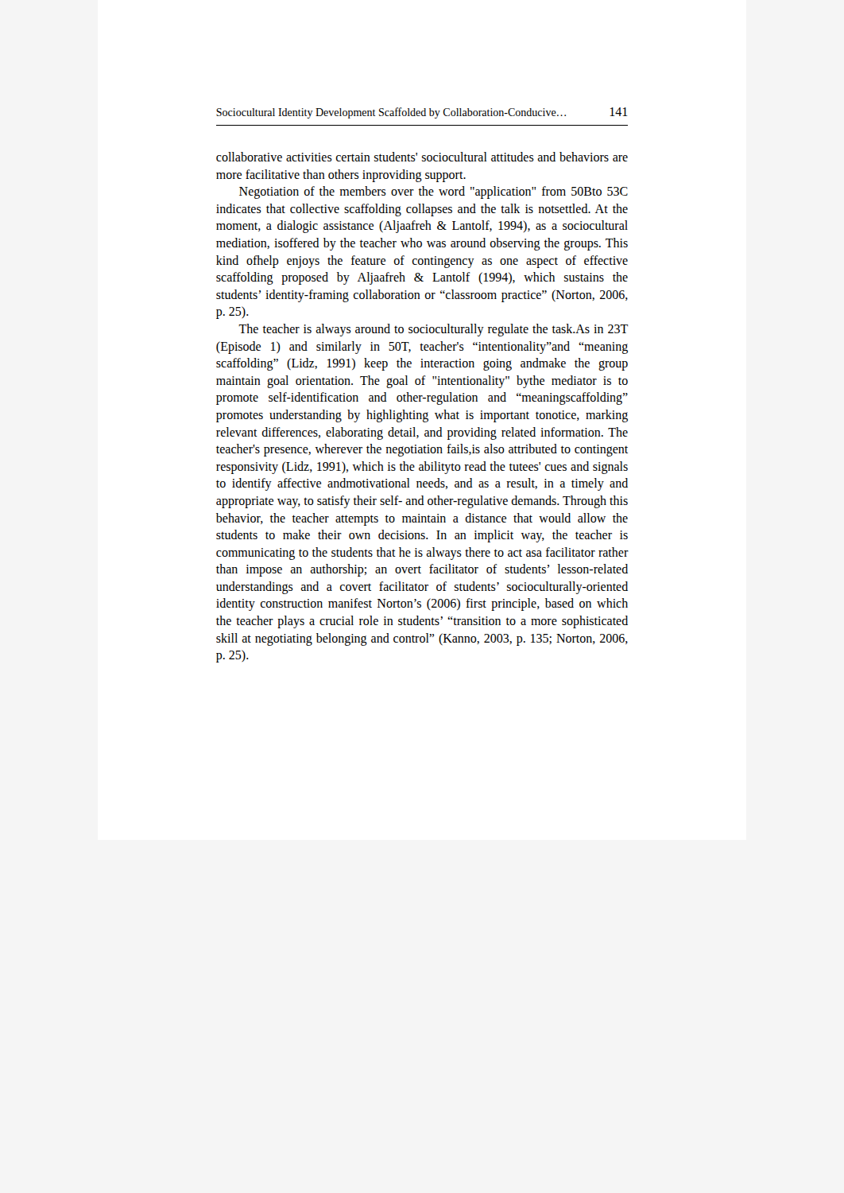Sociocultural Identity Development Scaffolded by Collaboration-Conducive…
141
collaborative activities certain students' sociocultural attitudes and behaviors are more facilitative than others inproviding support.
Negotiation of the members over the word "application" from 50Bto 53C indicates that collective scaffolding collapses and the talk is notsettled. At the moment, a dialogic assistance (Aljaafreh & Lantolf, 1994), as a sociocultural mediation, isoffered by the teacher who was around observing the groups. This kind ofhelp enjoys the feature of contingency as one aspect of effective scaffolding proposed by Aljaafreh & Lantolf (1994), which sustains the students’ identity-framing collaboration or “classroom practice” (Norton, 2006, p. 25).
The teacher is always around to socioculturally regulate the task.As in 23T (Episode 1) and similarly in 50T, teacher's “intentionality”and “meaning scaffolding” (Lidz, 1991) keep the interaction going andmake the group maintain goal orientation. The goal of "intentionality" bythe mediator is to promote self-identification and other-regulation and “meaningscaffolding” promotes understanding by highlighting what is important tonotice, marking relevant differences, elaborating detail, and providing related information. The teacher's presence, wherever the negotiation fails,is also attributed to contingent responsivity (Lidz, 1991), which is the abilityto read the tutees' cues and signals to identify affective andmotivational needs, and as a result, in a timely and appropriate way, to satisfy their self- and other-regulative demands. Through this behavior, the teacher attempts to maintain a distance that would allow the students to make their own decisions. In an implicit way, the teacher is communicating to the students that he is always there to act asa facilitator rather than impose an authorship; an overt facilitator of students’ lesson-related understandings and a covert facilitator of students’ socioculturally-oriented identity construction manifest Norton’s (2006) first principle, based on which the teacher plays a crucial role in students’ “transition to a more sophisticated skill at negotiating belonging and control” (Kanno, 2003, p. 135; Norton, 2006, p. 25).